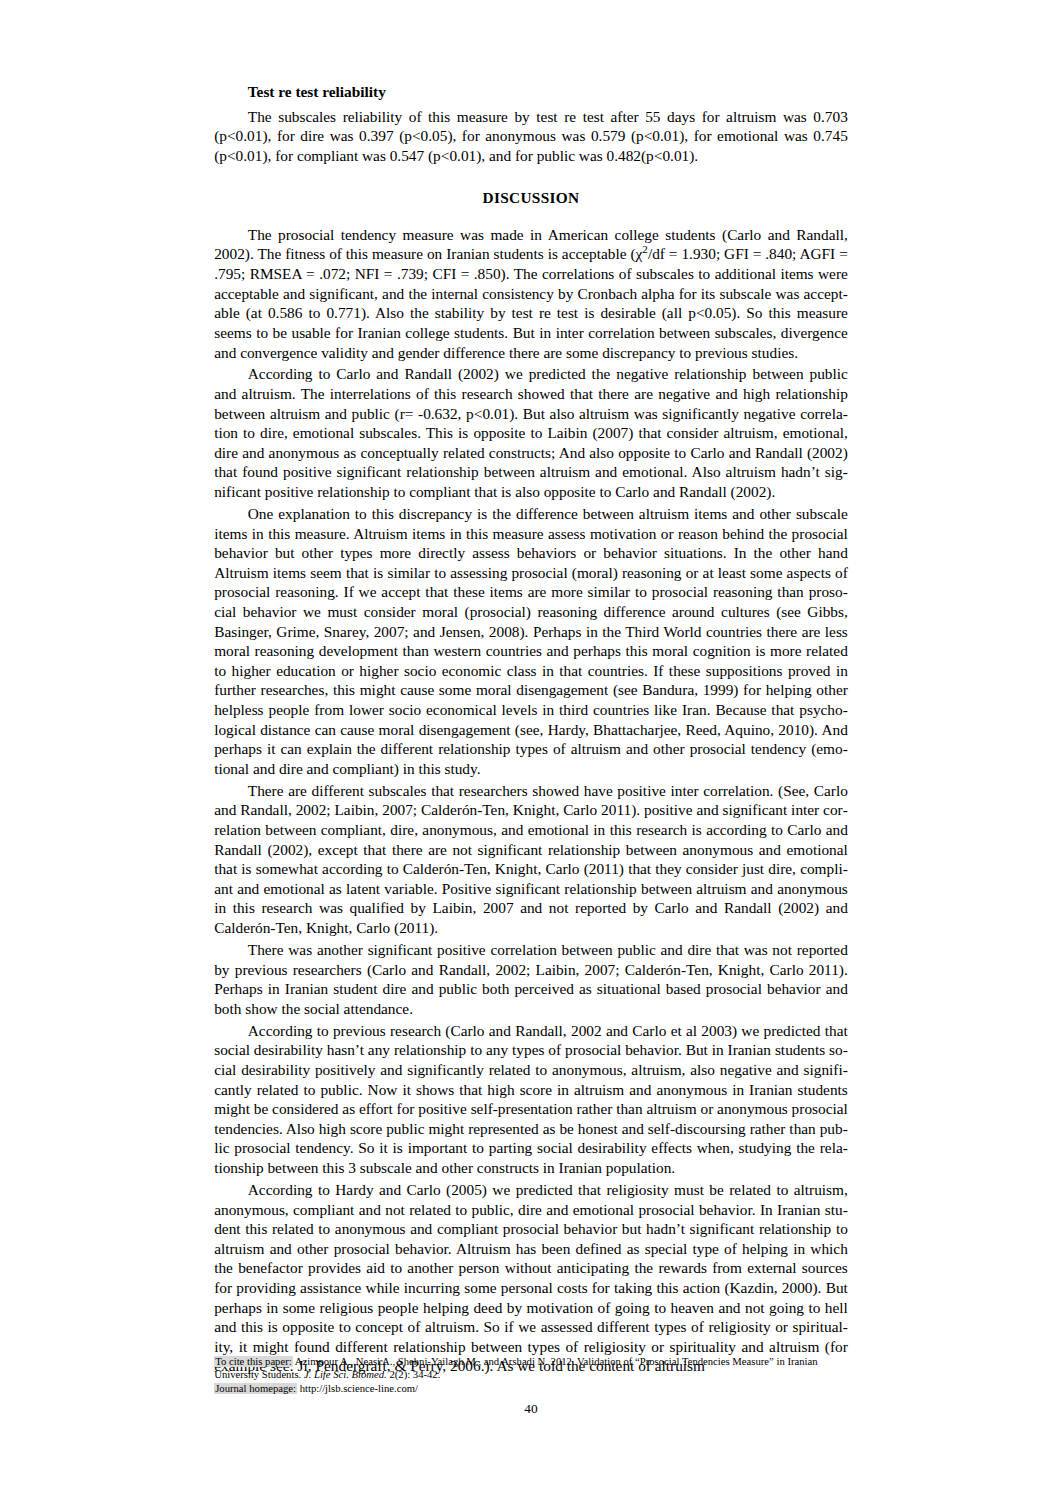Test re test reliability
The subscales reliability of this measure by test re test after 55 days for altruism was 0.703 (p<0.01), for dire was 0.397 (p<0.05), for anonymous was 0.579 (p<0.01), for emotional was 0.745 (p<0.01), for compliant was 0.547 (p<0.01), and for public was 0.482(p<0.01).
DISCUSSION
The prosocial tendency measure was made in American college students (Carlo and Randall, 2002). The fitness of this measure on Iranian students is acceptable (χ2/df = 1.930; GFI = .840; AGFI = .795; RMSEA = .072; NFI = .739; CFI = .850). The correlations of subscales to additional items were acceptable and significant, and the internal consistency by Cronbach alpha for its subscale was acceptable (at 0.586 to 0.771). Also the stability by test re test is desirable (all p<0.05). So this measure seems to be usable for Iranian college students. But in inter correlation between subscales, divergence and convergence validity and gender difference there are some discrepancy to previous studies.
According to Carlo and Randall (2002) we predicted the negative relationship between public and altruism. The interrelations of this research showed that there are negative and high relationship between altruism and public (r= -0.632, p<0.01). But also altruism was significantly negative correlation to dire, emotional subscales. This is opposite to Laibin (2007) that consider altruism, emotional, dire and anonymous as conceptually related constructs; And also opposite to Carlo and Randall (2002) that found positive significant relationship between altruism and emotional. Also altruism hadn’t significant positive relationship to compliant that is also opposite to Carlo and Randall (2002).
One explanation to this discrepancy is the difference between altruism items and other subscale items in this measure. Altruism items in this measure assess motivation or reason behind the prosocial behavior but other types more directly assess behaviors or behavior situations. In the other hand Altruism items seem that is similar to assessing prosocial (moral) reasoning or at least some aspects of prosocial reasoning. If we accept that these items are more similar to prosocial reasoning than prosocial behavior we must consider moral (prosocial) reasoning difference around cultures (see Gibbs, Basinger, Grime, Snarey, 2007; and Jensen, 2008). Perhaps in the Third World countries there are less moral reasoning development than western countries and perhaps this moral cognition is more related to higher education or higher socio economic class in that countries. If these suppositions proved in further researches, this might cause some moral disengagement (see Bandura, 1999) for helping other helpless people from lower socio economical levels in third countries like Iran. Because that psychological distance can cause moral disengagement (see, Hardy, Bhattacharjee, Reed, Aquino, 2010). And perhaps it can explain the different relationship types of altruism and other prosocial tendency (emotional and dire and compliant) in this study.
There are different subscales that researchers showed have positive inter correlation. (See, Carlo and Randall, 2002; Laibin, 2007; Calderón-Ten, Knight, Carlo 2011). positive and significant inter correlation between compliant, dire, anonymous, and emotional in this research is according to Carlo and Randall (2002), except that there are not significant relationship between anonymous and emotional that is somewhat according to Calderón-Ten, Knight, Carlo (2011) that they consider just dire, compliant and emotional as latent variable. Positive significant relationship between altruism and anonymous in this research was qualified by Laibin, 2007 and not reported by Carlo and Randall (2002) and Calderón-Ten, Knight, Carlo (2011).
There was another significant positive correlation between public and dire that was not reported by previous researchers (Carlo and Randall, 2002; Laibin, 2007; Calderón-Ten, Knight, Carlo 2011). Perhaps in Iranian student dire and public both perceived as situational based prosocial behavior and both show the social attendance.
According to previous research (Carlo and Randall, 2002 and Carlo et al 2003) we predicted that social desirability hasn’t any relationship to any types of prosocial behavior. But in Iranian students social desirability positively and significantly related to anonymous, altruism, also negative and significantly related to public. Now it shows that high score in altruism and anonymous in Iranian students might be considered as effort for positive self-presentation rather than altruism or anonymous prosocial tendencies. Also high score public might represented as be honest and self-discoursing rather than public prosocial tendency. So it is important to parting social desirability effects when, studying the relationship between this 3 subscale and other constructs in Iranian population.
According to Hardy and Carlo (2005) we predicted that religiosity must be related to altruism, anonymous, compliant and not related to public, dire and emotional prosocial behavior. In Iranian student this related to anonymous and compliant prosocial behavior but hadn’t significant relationship to altruism and other prosocial behavior. Altruism has been defined as special type of helping in which the benefactor provides aid to another person without anticipating the rewards from external sources for providing assistance while incurring some personal costs for taking this action (Kazdin, 2000). But perhaps in some religious people helping deed by motivation of going to heaven and not going to hell and this is opposite to concept of altruism. So if we assessed different types of religiosity or spirituality, it might found different relationship between types of religiosity or spirituality and altruism (for example see: Ji, Pendergraft, & Perry, 2006.). As we told the content of altruism
To cite this paper: Azimpour A., Neasi A., Shehni-Yailagh M., and Arshadi N. 2012. Validation of “Prosocial Tendencies Measure” in Iranian University Students. J. Life Sci. Biomed. 2(2): 34-42.
Journal homepage: http://jlsb.science-line.com/
40